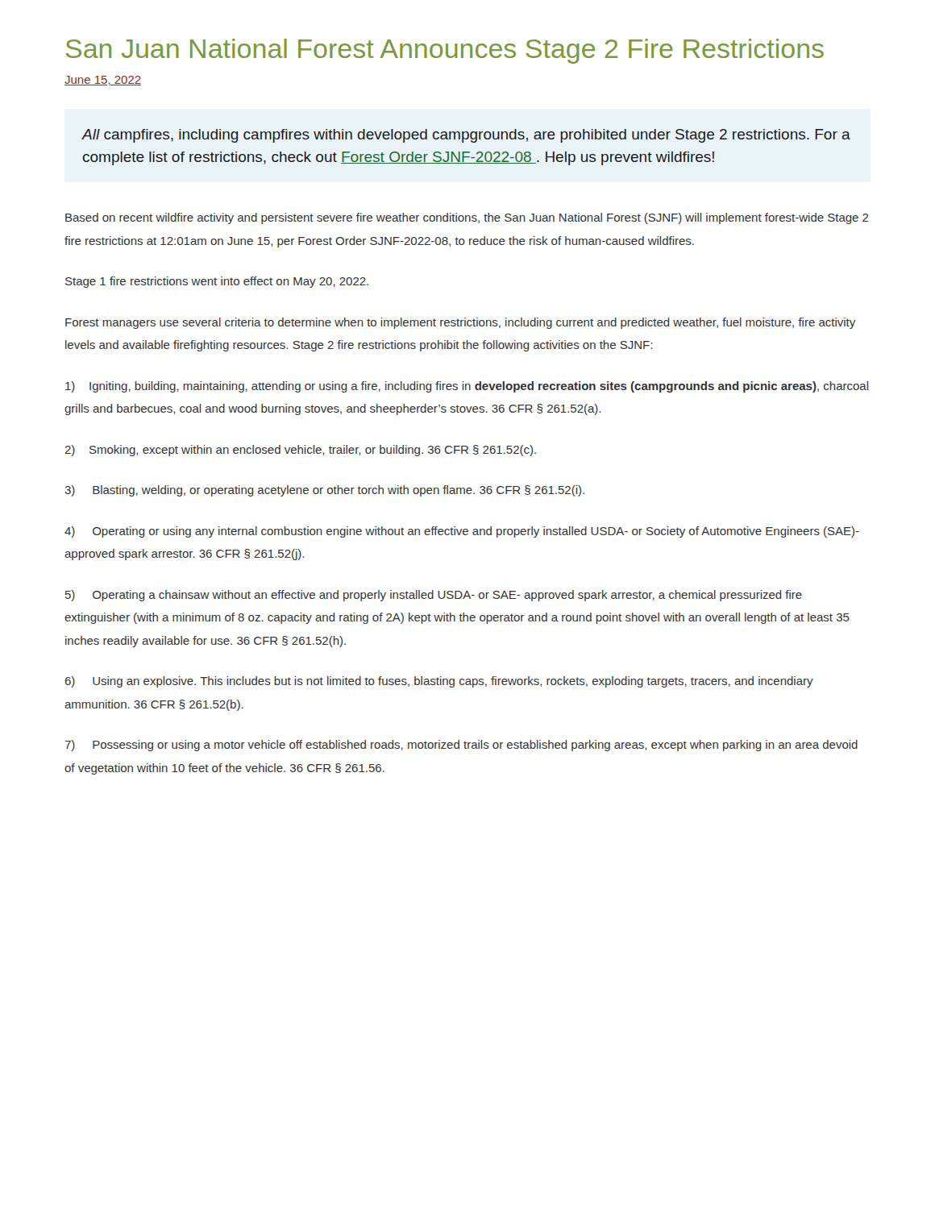San Juan National Forest Announces Stage 2 Fire Restrictions
June 15, 2022
All campfires, including campfires within developed campgrounds, are prohibited under Stage 2 restrictions. For a complete list of restrictions, check out Forest Order SJNF-2022-08 . Help us prevent wildfires!
Based on recent wildfire activity and persistent severe fire weather conditions, the San Juan National Forest (SJNF) will implement forest-wide Stage 2 fire restrictions at 12:01am on June 15, per Forest Order SJNF-2022-08, to reduce the risk of human-caused wildfires.
Stage 1 fire restrictions went into effect on May 20, 2022.
Forest managers use several criteria to determine when to implement restrictions, including current and predicted weather, fuel moisture, fire activity levels and available firefighting resources. Stage 2 fire restrictions prohibit the following activities on the SJNF:
1) Igniting, building, maintaining, attending or using a fire, including fires in developed recreation sites (campgrounds and picnic areas), charcoal grills and barbecues, coal and wood burning stoves, and sheepherder’s stoves. 36 CFR § 261.52(a).
2) Smoking, except within an enclosed vehicle, trailer, or building. 36 CFR § 261.52(c).
3) Blasting, welding, or operating acetylene or other torch with open flame. 36 CFR § 261.52(i).
4) Operating or using any internal combustion engine without an effective and properly installed USDA- or Society of Automotive Engineers (SAE)- approved spark arrestor. 36 CFR § 261.52(j).
5) Operating a chainsaw without an effective and properly installed USDA- or SAE- approved spark arrestor, a chemical pressurized fire extinguisher (with a minimum of 8 oz. capacity and rating of 2A) kept with the operator and a round point shovel with an overall length of at least 35 inches readily available for use. 36 CFR § 261.52(h).
6) Using an explosive. This includes but is not limited to fuses, blasting caps, fireworks, rockets, exploding targets, tracers, and incendiary ammunition. 36 CFR § 261.52(b).
7) Possessing or using a motor vehicle off established roads, motorized trails or established parking areas, except when parking in an area devoid of vegetation within 10 feet of the vehicle. 36 CFR § 261.56.